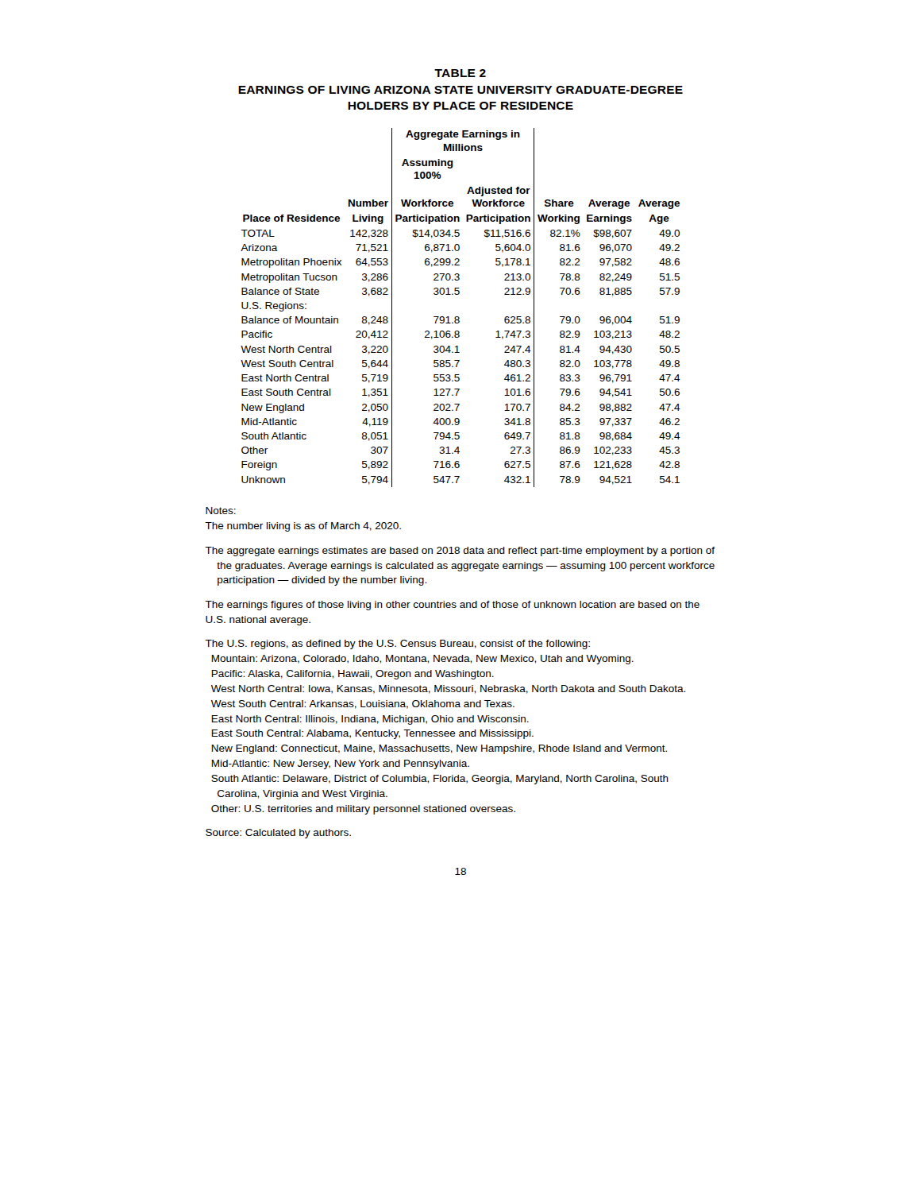TABLE 2
EARNINGS OF LIVING ARIZONA STATE UNIVERSITY GRADUATE-DEGREE
HOLDERS BY PLACE OF RESIDENCE
| | | Aggregate Earnings in Millions | |
| --- | --- | --- | --- |
| | | Assuming 100% | | | | |
| | Number | Workforce | Adjusted for Workforce | Share | Average | Average |
| Place of Residence | Living | Participation | Participation | Working | Earnings | Age |
| TOTAL | 142,328 | $14,034.5 | $11,516.6 | 82.1% | $98,607 | 49.0 |
| Arizona | 71,521 | 6,871.0 | 5,604.0 | 81.6 | 96,070 | 49.2 |
| Metropolitan Phoenix | 64,553 | 6,299.2 | 5,178.1 | 82.2 | 97,582 | 48.6 |
| Metropolitan Tucson | 3,286 | 270.3 | 213.0 | 78.8 | 82,249 | 51.5 |
| Balance of State | 3,682 | 301.5 | 212.9 | 70.6 | 81,885 | 57.9 |
| U.S. Regions: | | | | | | |
| Balance of Mountain | 8,248 | 791.8 | 625.8 | 79.0 | 96,004 | 51.9 |
| Pacific | 20,412 | 2,106.8 | 1,747.3 | 82.9 | 103,213 | 48.2 |
| West North Central | 3,220 | 304.1 | 247.4 | 81.4 | 94,430 | 50.5 |
| West South Central | 5,644 | 585.7 | 480.3 | 82.0 | 103,778 | 49.8 |
| East North Central | 5,719 | 553.5 | 461.2 | 83.3 | 96,791 | 47.4 |
| East South Central | 1,351 | 127.7 | 101.6 | 79.6 | 94,541 | 50.6 |
| New England | 2,050 | 202.7 | 170.7 | 84.2 | 98,882 | 47.4 |
| Mid-Atlantic | 4,119 | 400.9 | 341.8 | 85.3 | 97,337 | 46.2 |
| South Atlantic | 8,051 | 794.5 | 649.7 | 81.8 | 98,684 | 49.4 |
| Other | 307 | 31.4 | 27.3 | 86.9 | 102,233 | 45.3 |
| Foreign | 5,892 | 716.6 | 627.5 | 87.6 | 121,628 | 42.8 |
| Unknown | 5,794 | 547.7 | 432.1 | 78.9 | 94,521 | 54.1 |
Notes:
The number living is as of March 4, 2020.
The aggregate earnings estimates are based on 2018 data and reflect part-time employment by a portion of the graduates. Average earnings is calculated as aggregate earnings — assuming 100 percent workforce participation — divided by the number living.
The earnings figures of those living in other countries and of those of unknown location are based on the U.S. national average.
The U.S. regions, as defined by the U.S. Census Bureau, consist of the following:
Mountain: Arizona, Colorado, Idaho, Montana, Nevada, New Mexico, Utah and Wyoming.
Pacific: Alaska, California, Hawaii, Oregon and Washington.
West North Central: Iowa, Kansas, Minnesota, Missouri, Nebraska, North Dakota and South Dakota.
West South Central: Arkansas, Louisiana, Oklahoma and Texas.
East North Central: Illinois, Indiana, Michigan, Ohio and Wisconsin.
East South Central: Alabama, Kentucky, Tennessee and Mississippi.
New England: Connecticut, Maine, Massachusetts, New Hampshire, Rhode Island and Vermont.
Mid-Atlantic: New Jersey, New York and Pennsylvania.
South Atlantic: Delaware, District of Columbia, Florida, Georgia, Maryland, North Carolina, South
Carolina, Virginia and West Virginia.
Other: U.S. territories and military personnel stationed overseas.
Source: Calculated by authors.
18